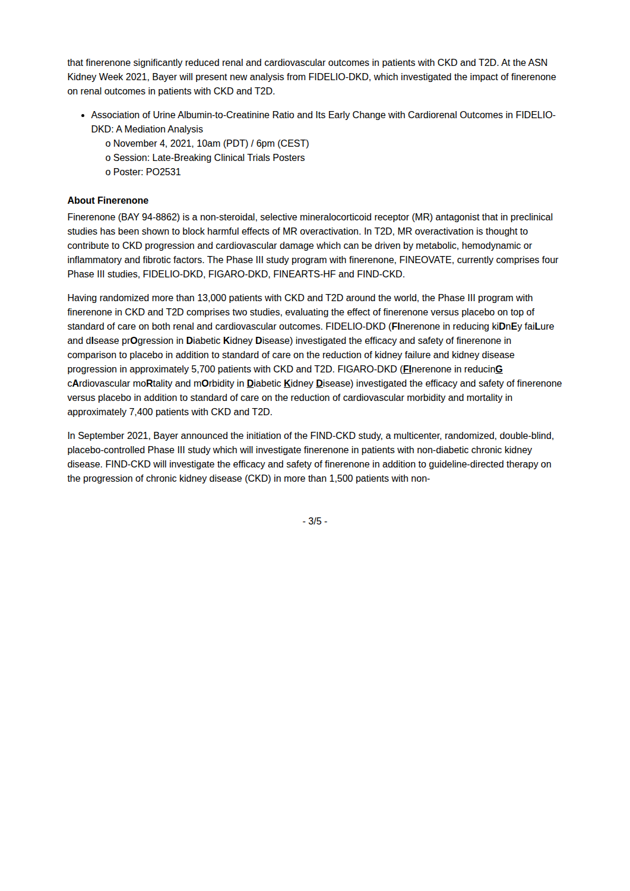that finerenone significantly reduced renal and cardiovascular outcomes in patients with CKD and T2D. At the ASN Kidney Week 2021, Bayer will present new analysis from FIDELIO-DKD, which investigated the impact of finerenone on renal outcomes in patients with CKD and T2D.
Association of Urine Albumin-to-Creatinine Ratio and Its Early Change with Cardiorenal Outcomes in FIDELIO-DKD: A Mediation Analysis
November 4, 2021, 10am (PDT) / 6pm (CEST)
Session: Late-Breaking Clinical Trials Posters
Poster: PO2531
About Finerenone
Finerenone (BAY 94-8862) is a non-steroidal, selective mineralocorticoid receptor (MR) antagonist that in preclinical studies has been shown to block harmful effects of MR overactivation. In T2D, MR overactivation is thought to contribute to CKD progression and cardiovascular damage which can be driven by metabolic, hemodynamic or inflammatory and fibrotic factors. The Phase III study program with finerenone, FINEOVATE, currently comprises four Phase III studies, FIDELIO-DKD, FIGARO-DKD, FINEARTS-HF and FIND-CKD.
Having randomized more than 13,000 patients with CKD and T2D around the world, the Phase III program with finerenone in CKD and T2D comprises two studies, evaluating the effect of finerenone versus placebo on top of standard of care on both renal and cardiovascular outcomes. FIDELIO-DKD (FInerenone in reducing kiDnEy faiLure and dIsease prOgression in Diabetic Kidney Disease) investigated the efficacy and safety of finerenone in comparison to placebo in addition to standard of care on the reduction of kidney failure and kidney disease progression in approximately 5,700 patients with CKD and T2D. FIGARO-DKD (FInerenone in reducinG cArdiovascular moRtality and mOrbidity in Diabetic Kidney Disease) investigated the efficacy and safety of finerenone versus placebo in addition to standard of care on the reduction of cardiovascular morbidity and mortality in approximately 7,400 patients with CKD and T2D.
In September 2021, Bayer announced the initiation of the FIND-CKD study, a multicenter, randomized, double-blind, placebo-controlled Phase III study which will investigate finerenone in patients with non-diabetic chronic kidney disease. FIND-CKD will investigate the efficacy and safety of finerenone in addition to guideline-directed therapy on the progression of chronic kidney disease (CKD) in more than 1,500 patients with non-
- 3/5 -